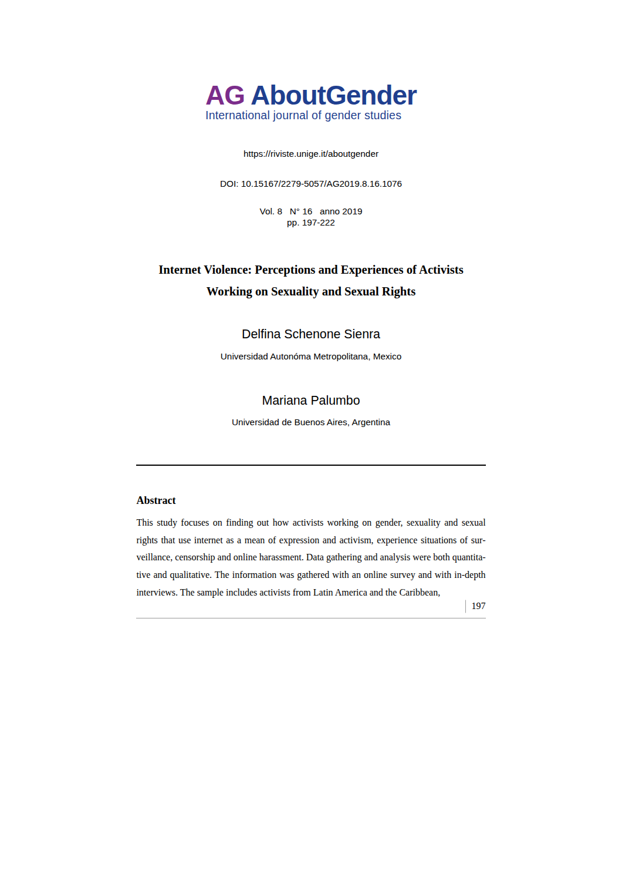AG AboutGender
International journal of gender studies
https://riviste.unige.it/aboutgender
DOI: 10.15167/2279-5057/AG2019.8.16.1076
Vol. 8 N° 16 anno 2019
pp. 197-222
Internet Violence: Perceptions and Experiences of Activists
Working on Sexuality and Sexual Rights
Delfina Schenone Sienra
Universidad Autonóma Metropolitana, Mexico
Mariana Palumbo
Universidad de Buenos Aires, Argentina
Abstract
This study focuses on finding out how activists working on gender, sexuality and sexual rights that use internet as a mean of expression and activism, experience situations of surveillance, censorship and online harassment. Data gathering and analysis were both quantitative and qualitative. The information was gathered with an online survey and with in-depth interviews. The sample includes activists from Latin America and the Caribbean,
197